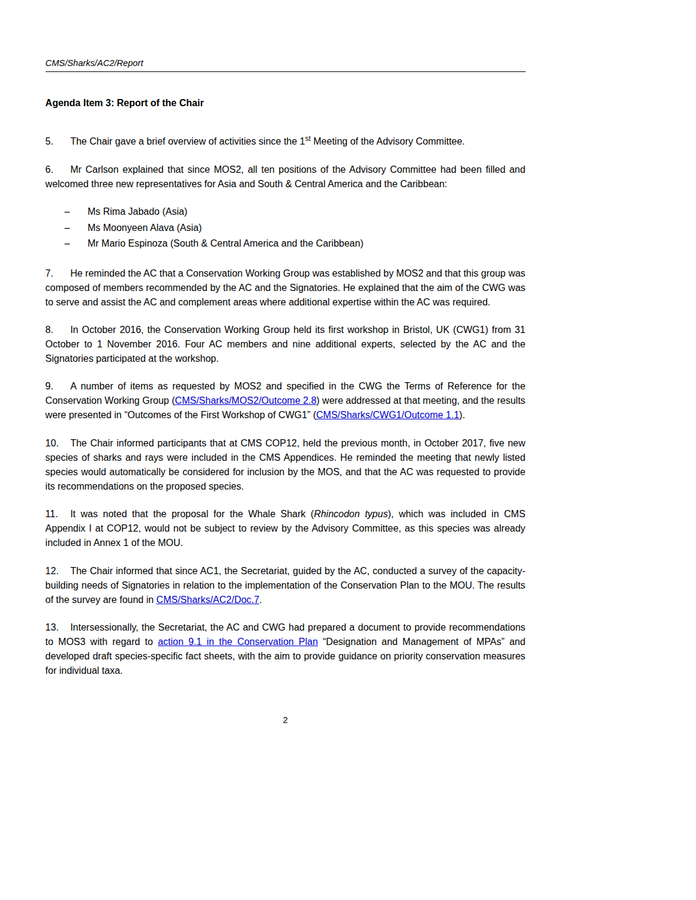CMS/Sharks/AC2/Report
Agenda Item 3: Report of the Chair
5. The Chair gave a brief overview of activities since the 1st Meeting of the Advisory Committee.
6. Mr Carlson explained that since MOS2, all ten positions of the Advisory Committee had been filled and welcomed three new representatives for Asia and South & Central America and the Caribbean:
Ms Rima Jabado (Asia)
Ms Moonyeen Alava (Asia)
Mr Mario Espinoza (South & Central America and the Caribbean)
7. He reminded the AC that a Conservation Working Group was established by MOS2 and that this group was composed of members recommended by the AC and the Signatories. He explained that the aim of the CWG was to serve and assist the AC and complement areas where additional expertise within the AC was required.
8. In October 2016, the Conservation Working Group held its first workshop in Bristol, UK (CWG1) from 31 October to 1 November 2016. Four AC members and nine additional experts, selected by the AC and the Signatories participated at the workshop.
9. A number of items as requested by MOS2 and specified in the CWG the Terms of Reference for the Conservation Working Group (CMS/Sharks/MOS2/Outcome 2.8) were addressed at that meeting, and the results were presented in “Outcomes of the First Workshop of CWG1” (CMS/Sharks/CWG1/Outcome 1.1).
10. The Chair informed participants that at CMS COP12, held the previous month, in October 2017, five new species of sharks and rays were included in the CMS Appendices. He reminded the meeting that newly listed species would automatically be considered for inclusion by the MOS, and that the AC was requested to provide its recommendations on the proposed species.
11. It was noted that the proposal for the Whale Shark (Rhincodon typus), which was included in CMS Appendix I at COP12, would not be subject to review by the Advisory Committee, as this species was already included in Annex 1 of the MOU.
12. The Chair informed that since AC1, the Secretariat, guided by the AC, conducted a survey of the capacity-building needs of Signatories in relation to the implementation of the Conservation Plan to the MOU. The results of the survey are found in CMS/Sharks/AC2/Doc.7.
13. Intersessionally, the Secretariat, the AC and CWG had prepared a document to provide recommendations to MOS3 with regard to action 9.1 in the Conservation Plan “Designation and Management of MPAs” and developed draft species-specific fact sheets, with the aim to provide guidance on priority conservation measures for individual taxa.
2